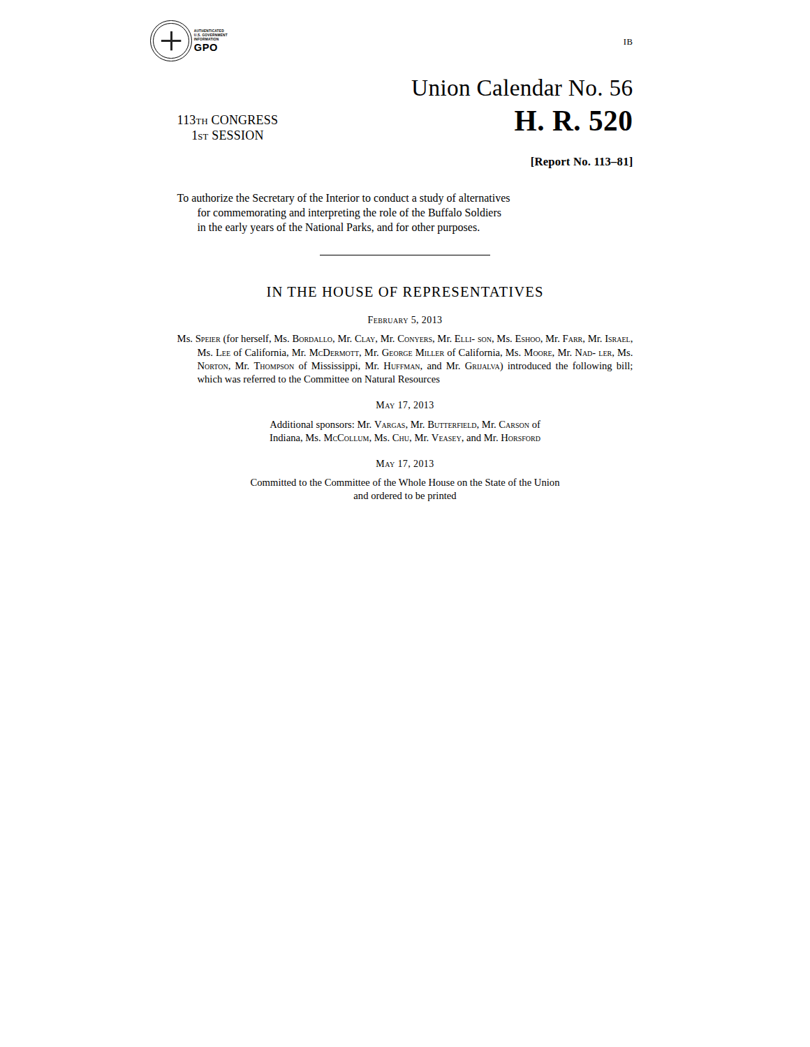Authenticated
U.S. Government
Information
GPO
IB
Union Calendar No. 56
113TH CONGRESS 1ST SESSION
H. R. 520
[Report No. 113–81]
To authorize the Secretary of the Interior to conduct a study of alternatives for commemorating and interpreting the role of the Buffalo Soldiers in the early years of the National Parks, and for other purposes.
IN THE HOUSE OF REPRESENTATIVES
February 5, 2013
Ms. Speier (for herself, Ms. Bordallo, Mr. Clay, Mr. Conyers, Mr. Elli- son, Ms. Eshoo, Mr. Farr, Mr. Israel, Ms. Lee of California, Mr. McDermott, Mr. George Miller of California, Ms. Moore, Mr. Nad- ler, Ms. Norton, Mr. Thompson of Mississippi, Mr. Huffman, and Mr. Grijalva) introduced the following bill; which was referred to the Committee on Natural Resources
May 17, 2013
Additional sponsors: Mr. Vargas, Mr. Butterfield, Mr. Carson of
Indiana, Ms. McCollum, Ms. Chu, Mr. Veasey, and Mr. Horsford
May 17, 2013
Committed to the Committee of the Whole House on the State of the Union
and ordered to be printed